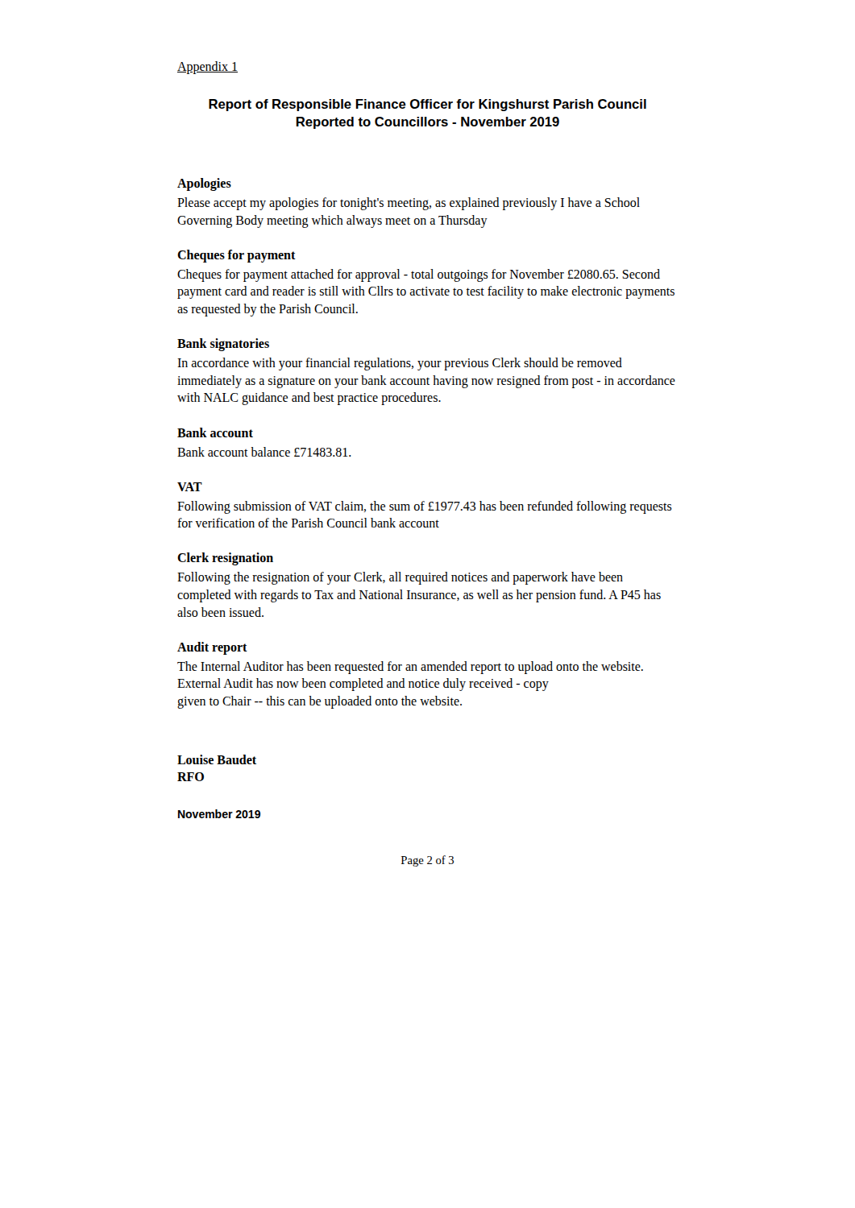Appendix 1
Report of Responsible Finance Officer for Kingshurst Parish Council Reported to Councillors - November 2019
Apologies
Please accept my apologies for tonight's meeting, as explained previously I have a School Governing Body meeting which always meet on a Thursday
Cheques for payment
Cheques for payment attached for approval - total outgoings for November £2080.65. Second payment card and reader is still with Cllrs to activate to test facility to make electronic payments as requested by the Parish Council.
Bank signatories
In accordance with your financial regulations, your previous Clerk should be removed immediately as a signature on your bank account having now resigned from post - in accordance with NALC guidance and best practice procedures.
Bank account
Bank account balance £71483.81.
VAT
Following submission of VAT claim, the sum of £1977.43 has been refunded following requests for verification of the Parish Council bank account
Clerk resignation
Following the resignation of your Clerk, all required notices and paperwork have been completed with regards to Tax and National Insurance, as well as her pension fund. A P45 has also been issued.
Audit report
The Internal Auditor has been requested for an amended report to upload onto the website. External Audit has now been completed and notice duly received - copy
given to Chair -- this can be uploaded onto the website.
Louise Baudet
RFO
November 2019
Page 2 of 3